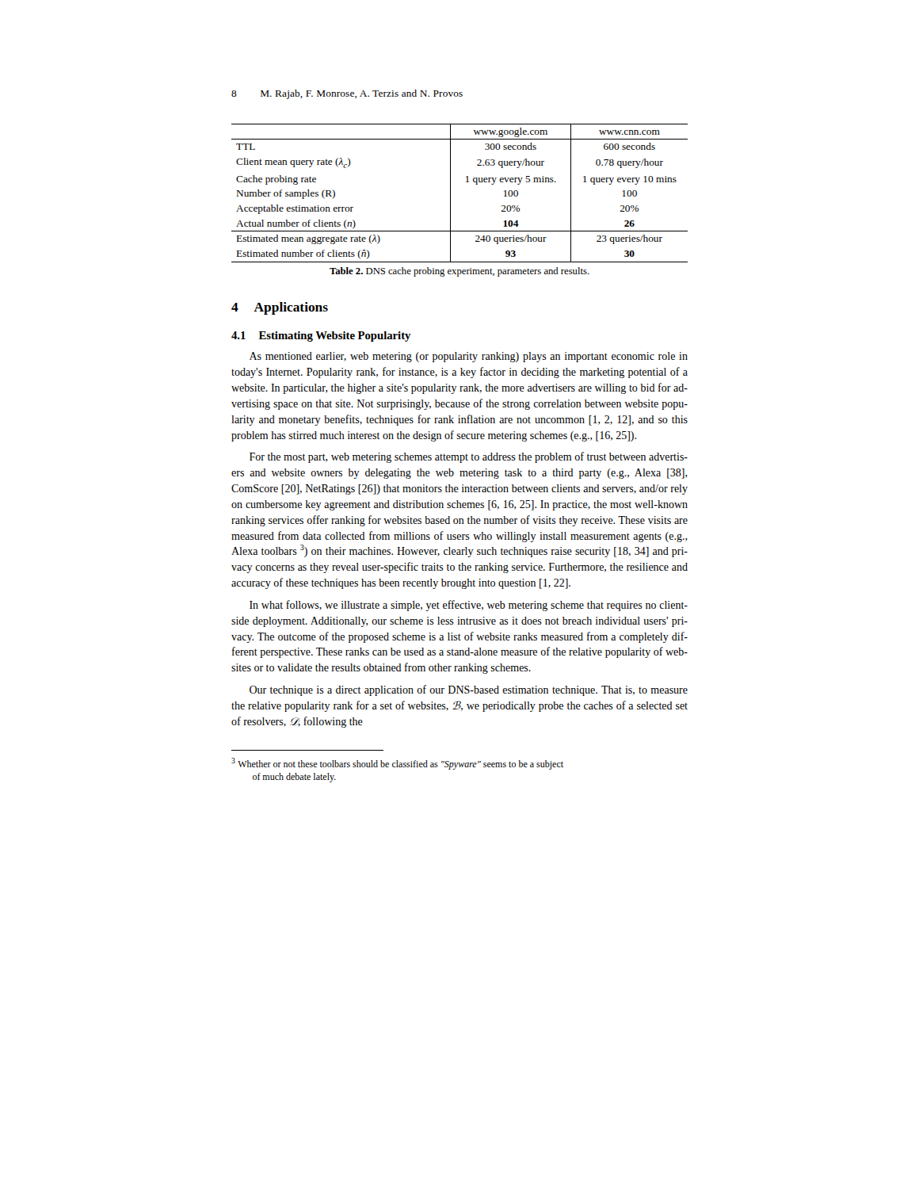8 M. Rajab, F. Monrose, A. Terzis and N. Provos
| | www.google.com | www.cnn.com |
| --- | --- | --- |
| TTL | 300 seconds | 600 seconds |
| Client mean query rate ( λ c ) | 2.63 query/hour | 0.78 query/hour |
| Cache probing rate | 1 query every 5 mins. | 1 query every 10 mins |
| Number of samples (R) | 100 | 100 |
| Acceptable estimation error | 20% | 20% |
| Actual number of clients ( n ) | 104 | 26 |
| Estimated mean aggregate rate ( λ ) | 240 queries/hour | 23 queries/hour |
| Estimated number of clients ( n̂ ) | 93 | 30 |
Table 2. DNS cache probing experiment, parameters and results.
4 Applications
4.1 Estimating Website Popularity
As mentioned earlier, web metering (or popularity ranking) plays an important economic role in today's Internet. Popularity rank, for instance, is a key factor in deciding the marketing potential of a website. In particular, the higher a site's popularity rank, the more advertisers are willing to bid for advertising space on that site. Not surprisingly, because of the strong correlation between website popularity and monetary benefits, techniques for rank inflation are not uncommon [1, 2, 12], and so this problem has stirred much interest on the design of secure metering schemes (e.g., [16, 25]).
For the most part, web metering schemes attempt to address the problem of trust between advertisers and website owners by delegating the web metering task to a third party (e.g., Alexa [38], ComScore [20], NetRatings [26]) that monitors the interaction between clients and servers, and/or rely on cumbersome key agreement and distribution schemes [6, 16, 25]. In practice, the most well-known ranking services offer ranking for websites based on the number of visits they receive. These visits are measured from data collected from millions of users who willingly install measurement agents (e.g., Alexa toolbars 3) on their machines. However, clearly such techniques raise security [18, 34] and privacy concerns as they reveal user-specific traits to the ranking service. Furthermore, the resilience and accuracy of these techniques has been recently brought into question [1, 22].
In what follows, we illustrate a simple, yet effective, web metering scheme that requires no client-side deployment. Additionally, our scheme is less intrusive as it does not breach individual users' privacy. The outcome of the proposed scheme is a list of website ranks measured from a completely different perspective. These ranks can be used as a stand-alone measure of the relative popularity of websites or to validate the results obtained from other ranking schemes.
Our technique is a direct application of our DNS-based estimation technique. That is, to measure the relative popularity rank for a set of websites, ℬ, we periodically probe the caches of a selected set of resolvers, 𝒟, following the
3 Whether or not these toolbars should be classified as "Spyware" seems to be a subject of much debate lately.